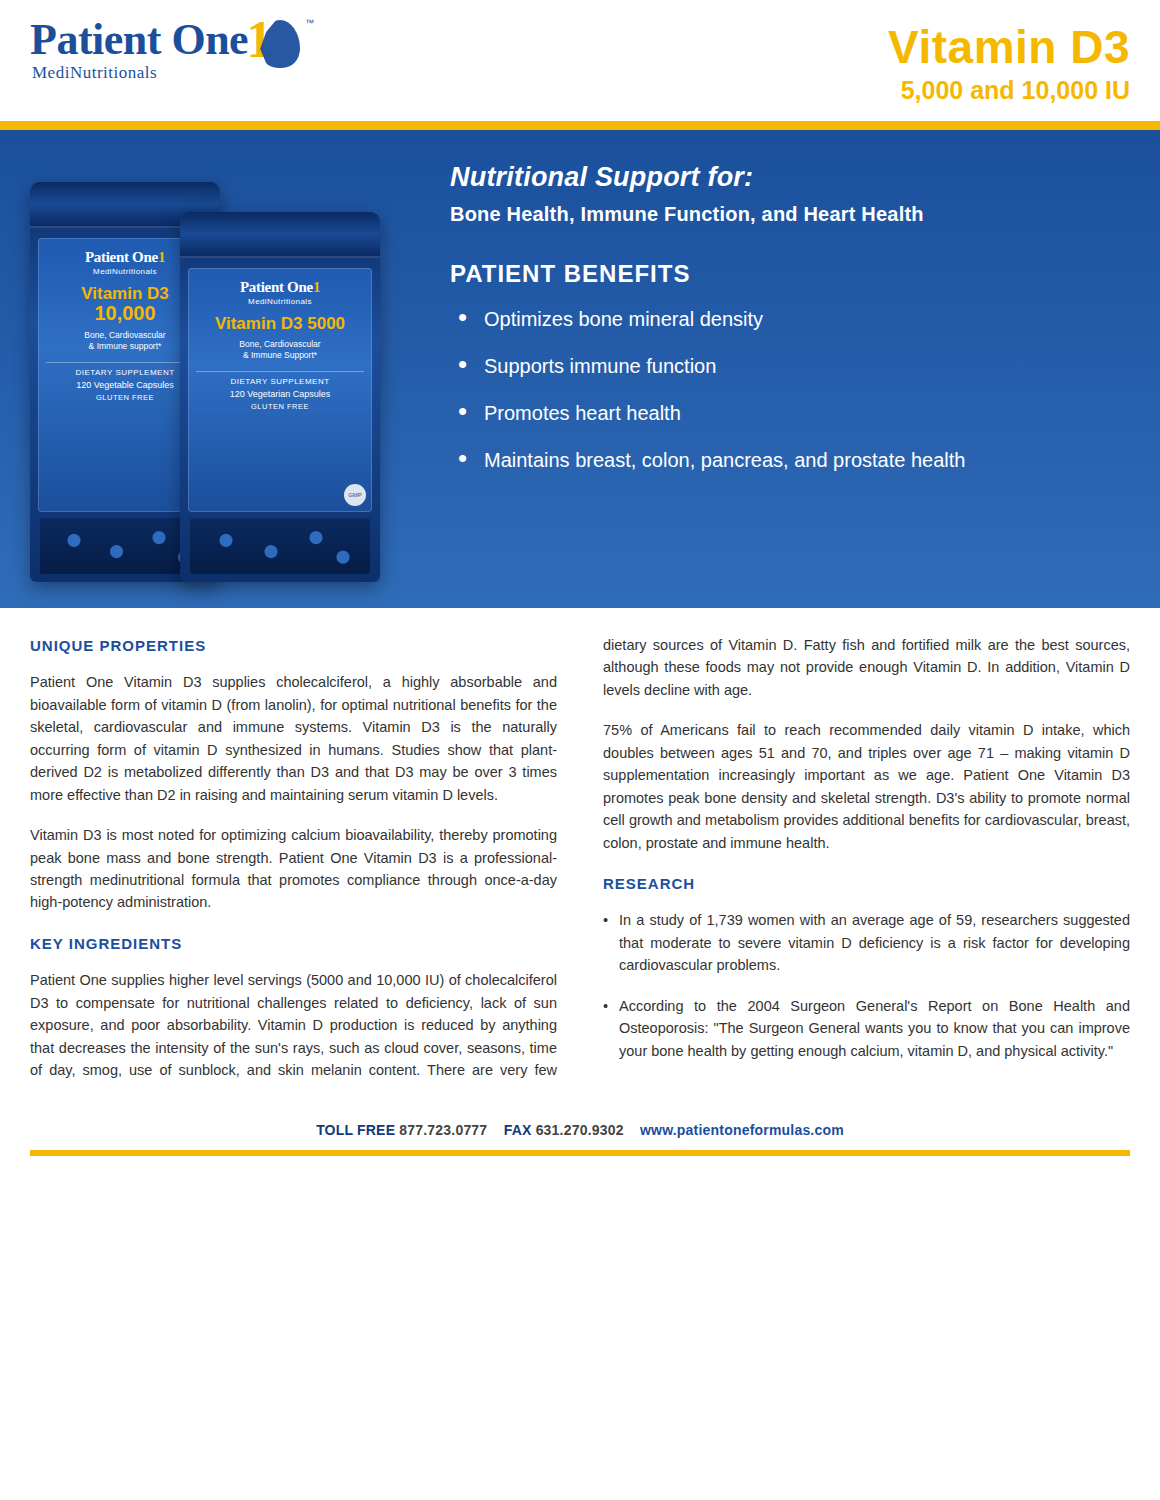Patient One
MediNutritionals
1 ™
Vitamin D3
5,000 and 10,000 IU
Patient One1
MediNutritionals
Vitamin D310,000
Bone, Cardiovascular
& Immune support*
DIETARY SUPPLEMENT
120 Vegetable Capsules
GLUTEN FREE
NON
GMO
Patient One1
MediNutritionals
Vitamin D3 5000
Bone, Cardiovascular
& Immune Support*
DIETARY SUPPLEMENT
120 Vegetarian Capsules
GLUTEN FREE
GMP
Nutritional Support for:
Bone Health, Immune Function, and Heart Health
PATIENT BENEFITS
Optimizes bone mineral density
Supports immune function
Promotes heart health
Maintains breast, colon, pancreas, and prostate health
UNIQUE PROPERTIES
Patient One Vitamin D3 supplies cholecalciferol, a highly absorbable and bioavailable form of vitamin D (from lanolin), for optimal nutritional benefits for the skeletal, cardiovascular and immune systems. Vitamin D3 is the naturally occurring form of vitamin D synthesized in humans. Studies show that plant-derived D2 is metabolized differently than D3 and that D3 may be over 3 times more effective than D2 in raising and maintaining serum vitamin D levels.
Vitamin D3 is most noted for optimizing calcium bioavailability, thereby promoting peak bone mass and bone strength. Patient One Vitamin D3 is a professional-strength medinutritional formula that promotes compliance through once-a-day high-potency administration.
KEY INGREDIENTS
Patient One supplies higher level servings (5000 and 10,000 IU) of cholecalciferol D3 to compensate for nutritional challenges related to deficiency, lack of sun exposure, and poor absorbability. Vitamin D production is reduced by anything that decreases the intensity of the sun's rays, such as cloud cover, seasons, time of day, smog, use of sunblock, and skin melanin content. There are very few dietary sources of Vitamin D. Fatty fish and fortified milk are the best sources, although these foods may not provide enough Vitamin D. In addition, Vitamin D levels decline with age.
75% of Americans fail to reach recommended daily vitamin D intake, which doubles between ages 51 and 70, and triples over age 71 – making vitamin D supplementation increasingly important as we age. Patient One Vitamin D3 promotes peak bone density and skeletal strength. D3's ability to promote normal cell growth and metabolism provides additional benefits for cardiovascular, breast, colon, prostate and immune health.
RESEARCH
In a study of 1,739 women with an average age of 59, researchers suggested that moderate to severe vitamin D deficiency is a risk factor for developing cardiovascular problems.
According to the 2004 Surgeon General's Report on Bone Health and Osteoporosis: "The Surgeon General wants you to know that you can improve your bone health by getting enough calcium, vitamin D, and physical activity."
TOLL FREE 877.723.0777 FAX 631.270.9302 www.patientoneformulas.com